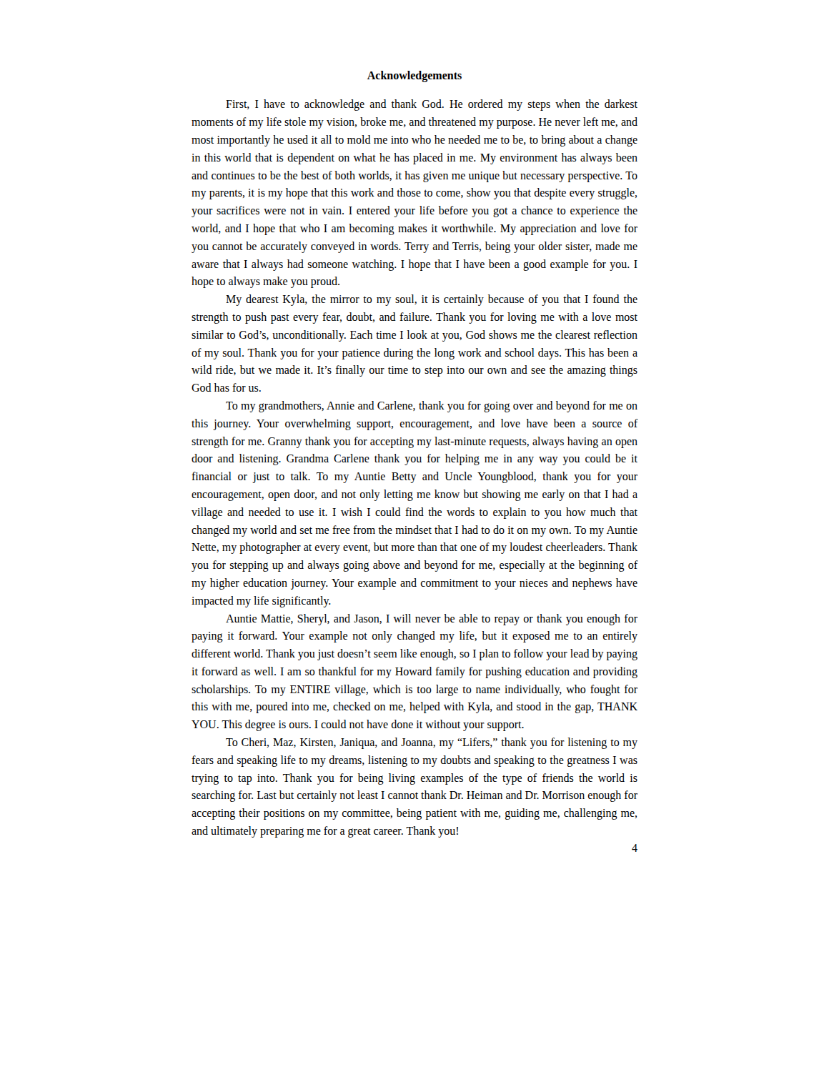Acknowledgements
First, I have to acknowledge and thank God. He ordered my steps when the darkest moments of my life stole my vision, broke me, and threatened my purpose. He never left me, and most importantly he used it all to mold me into who he needed me to be, to bring about a change in this world that is dependent on what he has placed in me. My environment has always been and continues to be the best of both worlds, it has given me unique but necessary perspective. To my parents, it is my hope that this work and those to come, show you that despite every struggle, your sacrifices were not in vain. I entered your life before you got a chance to experience the world, and I hope that who I am becoming makes it worthwhile. My appreciation and love for you cannot be accurately conveyed in words. Terry and Terris, being your older sister, made me aware that I always had someone watching. I hope that I have been a good example for you. I hope to always make you proud.
My dearest Kyla, the mirror to my soul, it is certainly because of you that I found the strength to push past every fear, doubt, and failure. Thank you for loving me with a love most similar to God’s, unconditionally. Each time I look at you, God shows me the clearest reflection of my soul. Thank you for your patience during the long work and school days. This has been a wild ride, but we made it. It’s finally our time to step into our own and see the amazing things God has for us.
To my grandmothers, Annie and Carlene, thank you for going over and beyond for me on this journey. Your overwhelming support, encouragement, and love have been a source of strength for me. Granny thank you for accepting my last-minute requests, always having an open door and listening. Grandma Carlene thank you for helping me in any way you could be it financial or just to talk. To my Auntie Betty and Uncle Youngblood, thank you for your encouragement, open door, and not only letting me know but showing me early on that I had a village and needed to use it. I wish I could find the words to explain to you how much that changed my world and set me free from the mindset that I had to do it on my own. To my Auntie Nette, my photographer at every event, but more than that one of my loudest cheerleaders. Thank you for stepping up and always going above and beyond for me, especially at the beginning of my higher education journey. Your example and commitment to your nieces and nephews have impacted my life significantly.
Auntie Mattie, Sheryl, and Jason, I will never be able to repay or thank you enough for paying it forward. Your example not only changed my life, but it exposed me to an entirely different world. Thank you just doesn’t seem like enough, so I plan to follow your lead by paying it forward as well. I am so thankful for my Howard family for pushing education and providing scholarships. To my ENTIRE village, which is too large to name individually, who fought for this with me, poured into me, checked on me, helped with Kyla, and stood in the gap, THANK YOU. This degree is ours. I could not have done it without your support.
To Cheri, Maz, Kirsten, Janiqua, and Joanna, my “Lifers,” thank you for listening to my fears and speaking life to my dreams, listening to my doubts and speaking to the greatness I was trying to tap into. Thank you for being living examples of the type of friends the world is searching for. Last but certainly not least I cannot thank Dr. Heiman and Dr. Morrison enough for accepting their positions on my committee, being patient with me, guiding me, challenging me, and ultimately preparing me for a great career. Thank you!
4